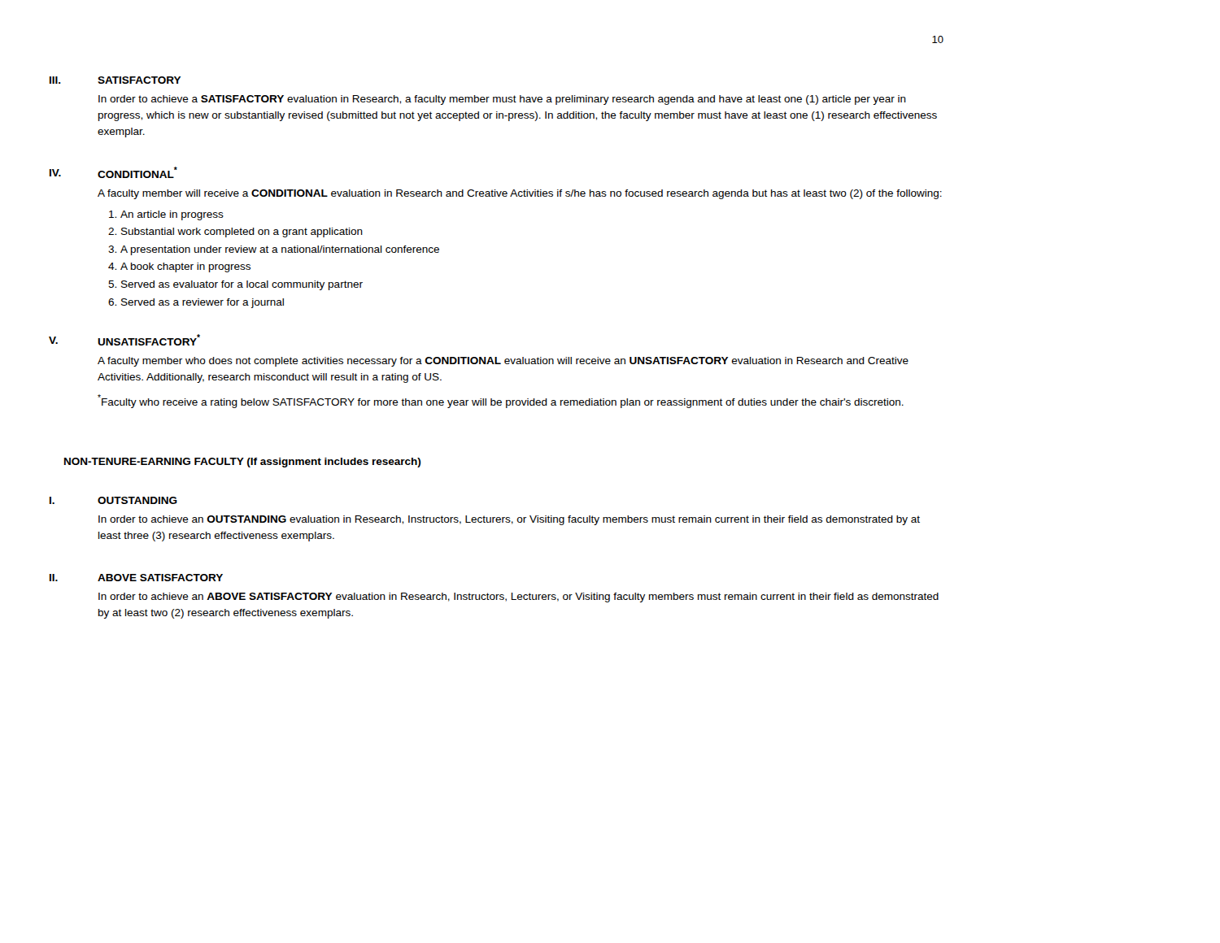10
III.
SATISFACTORY
In order to achieve a SATISFACTORY evaluation in Research, a faculty member must have a preliminary research agenda and have at least one (1) article per year in progress, which is new or substantially revised (submitted but not yet accepted or in-press). In addition, the faculty member must have at least one (1) research effectiveness exemplar.
IV.
CONDITIONAL*
A faculty member will receive a CONDITIONAL evaluation in Research and Creative Activities if s/he has no focused research agenda but has at least two (2) of the following:
An article in progress
Substantial work completed on a grant application
A presentation under review at a national/international conference
A book chapter in progress
Served as evaluator for a local community partner
Served as a reviewer for a journal
V.
UNSATISFACTORY*
A faculty member who does not complete activities necessary for a CONDITIONAL evaluation will receive an UNSATISFACTORY evaluation in Research and Creative Activities. Additionally, research misconduct will result in a rating of US.
*Faculty who receive a rating below SATISFACTORY for more than one year will be provided a remediation plan or reassignment of duties under the chair's discretion.
NON-TENURE-EARNING FACULTY (If assignment includes research)
I.
OUTSTANDING
In order to achieve an OUTSTANDING evaluation in Research, Instructors, Lecturers, or Visiting faculty members must remain current in their field as demonstrated by at least three (3) research effectiveness exemplars.
II.
ABOVE SATISFACTORY
In order to achieve an ABOVE SATISFACTORY evaluation in Research, Instructors, Lecturers, or Visiting faculty members must remain current in their field as demonstrated by at least two (2) research effectiveness exemplars.